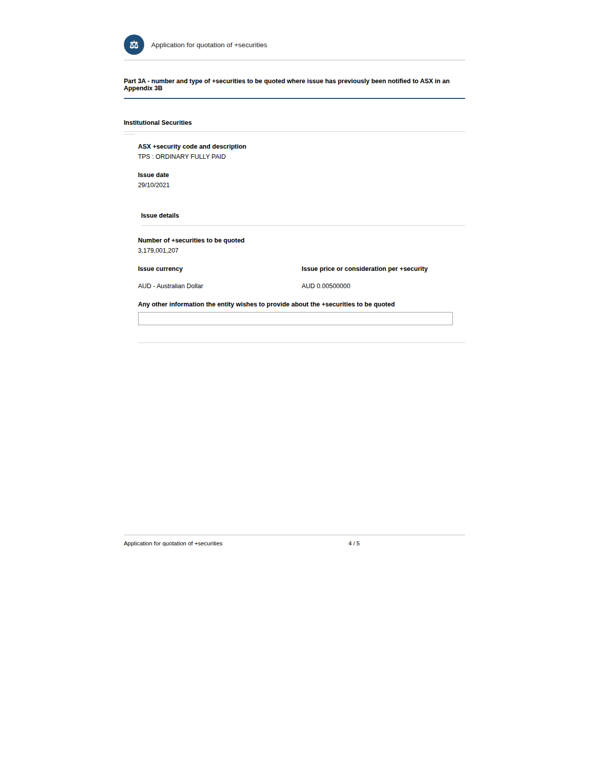⚖
Application for quotation of +securities
Part 3A - number and type of +securities to be quoted where issue has previously been notified to ASX in an Appendix 3B
Institutional Securities
ASX +security code and description
TPS : ORDINARY FULLY PAID
Issue date
29/10/2021
Issue details
Number of +securities to be quoted
3,179,001,207
Issue currency
AUD - Australian Dollar
Issue price or consideration per +security
AUD 0.00500000
Any other information the entity wishes to provide about the +securities to be quoted
Application for quotation of +securities
4 / 5